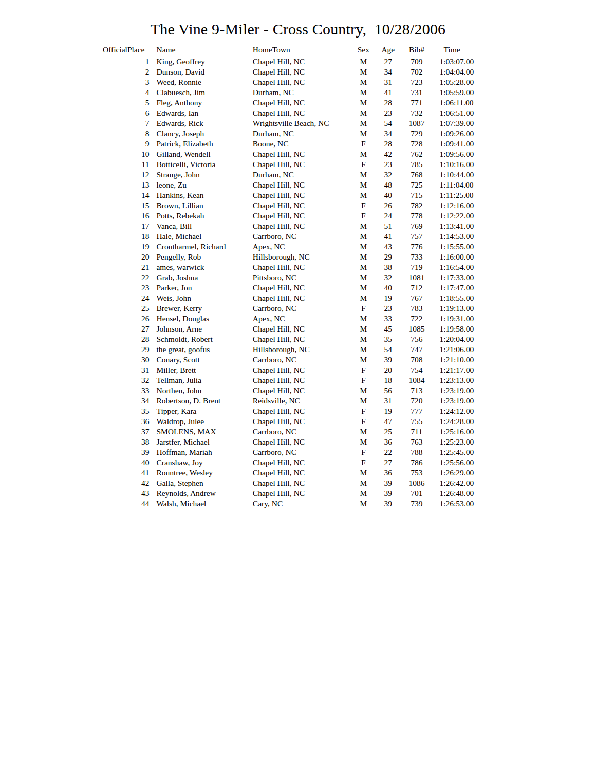The Vine 9-Miler - Cross Country, 10/28/2006
| OfficialPlace | Name | HomeTown | Sex | Age | Bib# | Time |
| --- | --- | --- | --- | --- | --- | --- |
| 1 | King, Geoffrey | Chapel Hill, NC | M | 27 | 709 | 1:03:07.00 |
| 2 | Dunson, David | Chapel Hill, NC | M | 34 | 702 | 1:04:04.00 |
| 3 | Weed, Ronnie | Chapel Hill, NC | M | 31 | 723 | 1:05:28.00 |
| 4 | Clabuesch, Jim | Durham, NC | M | 41 | 731 | 1:05:59.00 |
| 5 | Fleg, Anthony | Chapel Hill, NC | M | 28 | 771 | 1:06:11.00 |
| 6 | Edwards, Ian | Chapel Hill, NC | M | 23 | 732 | 1:06:51.00 |
| 7 | Edwards, Rick | Wrightsville Beach, NC | M | 54 | 1087 | 1:07:39.00 |
| 8 | Clancy, Joseph | Durham, NC | M | 34 | 729 | 1:09:26.00 |
| 9 | Patrick, Elizabeth | Boone, NC | F | 28 | 728 | 1:09:41.00 |
| 10 | Gilland, Wendell | Chapel Hill, NC | M | 42 | 762 | 1:09:56.00 |
| 11 | Botticelli, Victoria | Chapel Hill, NC | F | 23 | 785 | 1:10:16.00 |
| 12 | Strange, John | Durham, NC | M | 32 | 768 | 1:10:44.00 |
| 13 | leone, Zu | Chapel Hill, NC | M | 48 | 725 | 1:11:04.00 |
| 14 | Hankins, Kean | Chapel Hill, NC | M | 40 | 715 | 1:11:25.00 |
| 15 | Brown, Lillian | Chapel Hill, NC | F | 26 | 782 | 1:12:16.00 |
| 16 | Potts, Rebekah | Chapel Hill, NC | F | 24 | 778 | 1:12:22.00 |
| 17 | Vanca, Bill | Chapel Hill, NC | M | 51 | 769 | 1:13:41.00 |
| 18 | Hale, Michael | Carrboro, NC | M | 41 | 757 | 1:14:53.00 |
| 19 | Croutharmel, Richard | Apex, NC | M | 43 | 776 | 1:15:55.00 |
| 20 | Pengelly, Rob | Hillsborough, NC | M | 29 | 733 | 1:16:00.00 |
| 21 | ames, warwick | Chapel Hill, NC | M | 38 | 719 | 1:16:54.00 |
| 22 | Grab, Joshua | Pittsboro, NC | M | 32 | 1081 | 1:17:33.00 |
| 23 | Parker, Jon | Chapel Hill, NC | M | 40 | 712 | 1:17:47.00 |
| 24 | Weis, John | Chapel Hill, NC | M | 19 | 767 | 1:18:55.00 |
| 25 | Brewer, Kerry | Carrboro, NC | F | 23 | 783 | 1:19:13.00 |
| 26 | Hensel, Douglas | Apex, NC | M | 33 | 722 | 1:19:31.00 |
| 27 | Johnson, Arne | Chapel Hill, NC | M | 45 | 1085 | 1:19:58.00 |
| 28 | Schmoldt, Robert | Chapel Hill, NC | M | 35 | 756 | 1:20:04.00 |
| 29 | the great, goofus | Hillsborough, NC | M | 54 | 747 | 1:21:06.00 |
| 30 | Conary, Scott | Carrboro, NC | M | 39 | 708 | 1:21:10.00 |
| 31 | Miller, Brett | Chapel Hill, NC | F | 20 | 754 | 1:21:17.00 |
| 32 | Tellman, Julia | Chapel Hill, NC | F | 18 | 1084 | 1:23:13.00 |
| 33 | Northen, John | Chapel Hill, NC | M | 56 | 713 | 1:23:19.00 |
| 34 | Robertson, D. Brent | Reidsville, NC | M | 31 | 720 | 1:23:19.00 |
| 35 | Tipper, Kara | Chapel Hill, NC | F | 19 | 777 | 1:24:12.00 |
| 36 | Waldrop, Julee | Chapel Hill, NC | F | 47 | 755 | 1:24:28.00 |
| 37 | SMOLENS, MAX | Carrboro, NC | M | 25 | 711 | 1:25:16.00 |
| 38 | Jarstfer, Michael | Chapel Hill, NC | M | 36 | 763 | 1:25:23.00 |
| 39 | Hoffman, Mariah | Carrboro, NC | F | 22 | 788 | 1:25:45.00 |
| 40 | Cranshaw, Joy | Chapel Hill, NC | F | 27 | 786 | 1:25:56.00 |
| 41 | Rountree, Wesley | Chapel Hill, NC | M | 36 | 753 | 1:26:29.00 |
| 42 | Galla, Stephen | Chapel Hill, NC | M | 39 | 1086 | 1:26:42.00 |
| 43 | Reynolds, Andrew | Chapel Hill, NC | M | 39 | 701 | 1:26:48.00 |
| 44 | Walsh, Michael | Cary, NC | M | 39 | 739 | 1:26:53.00 |